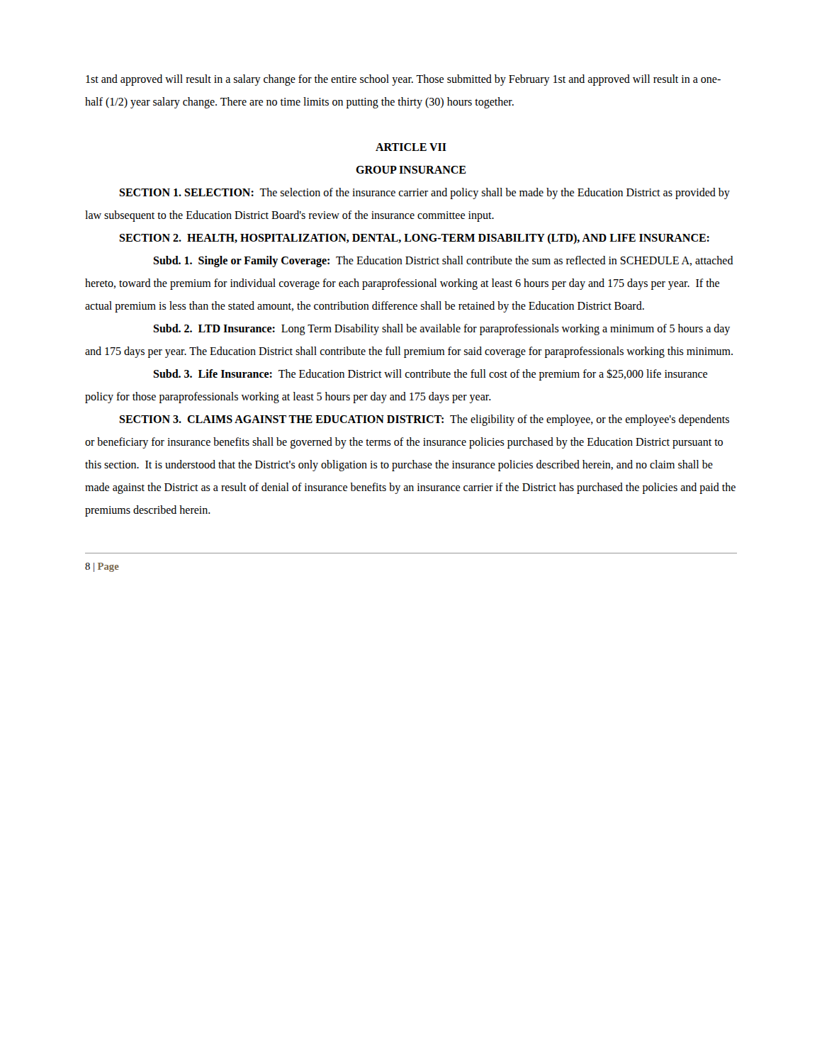1st and approved will result in a salary change for the entire school year. Those submitted by February 1st and approved will result in a one-half (1/2) year salary change. There are no time limits on putting the thirty (30) hours together.
ARTICLE VII
GROUP INSURANCE
SECTION 1. SELECTION: The selection of the insurance carrier and policy shall be made by the Education District as provided by law subsequent to the Education District Board's review of the insurance committee input.
SECTION 2. HEALTH, HOSPITALIZATION, DENTAL, LONG-TERM DISABILITY (LTD), AND LIFE INSURANCE:
Subd. 1. Single or Family Coverage: The Education District shall contribute the sum as reflected in SCHEDULE A, attached hereto, toward the premium for individual coverage for each paraprofessional working at least 6 hours per day and 175 days per year. If the actual premium is less than the stated amount, the contribution difference shall be retained by the Education District Board.
Subd. 2. LTD Insurance: Long Term Disability shall be available for paraprofessionals working a minimum of 5 hours a day and 175 days per year. The Education District shall contribute the full premium for said coverage for paraprofessionals working this minimum.
Subd. 3. Life Insurance: The Education District will contribute the full cost of the premium for a $25,000 life insurance policy for those paraprofessionals working at least 5 hours per day and 175 days per year.
SECTION 3. CLAIMS AGAINST THE EDUCATION DISTRICT: The eligibility of the employee, or the employee's dependents or beneficiary for insurance benefits shall be governed by the terms of the insurance policies purchased by the Education District pursuant to this section. It is understood that the District's only obligation is to purchase the insurance policies described herein, and no claim shall be made against the District as a result of denial of insurance benefits by an insurance carrier if the District has purchased the policies and paid the premiums described herein.
8 | Page